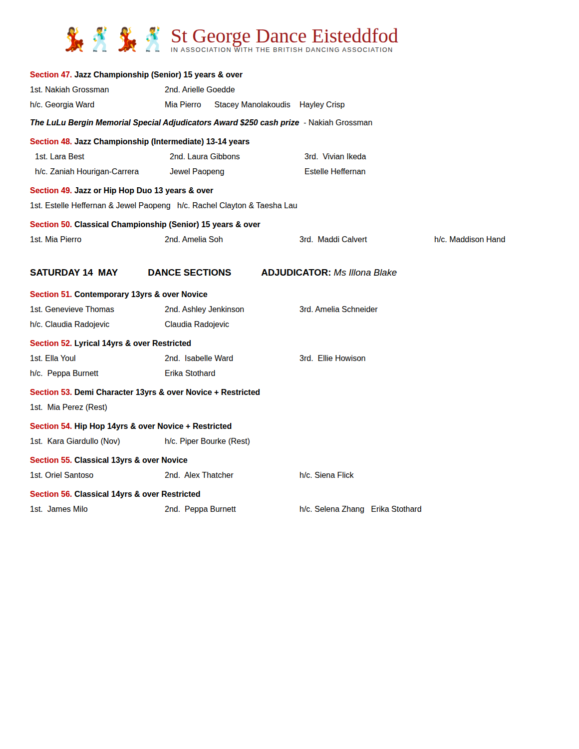💃🕺💃🕺
St George Dance Eisteddfod
In Association with The British Dancing Association
Section 47. Jazz Championship (Senior) 15 years & over
1st. Nakiah Grossman 2nd. Arielle Goedde
h/c. Georgia Ward Mia Pierro Stacey Manolakoudis Hayley Crisp
The LuLu Bergin Memorial Special Adjudicators Award $250 cash prize - Nakiah Grossman
Section 48. Jazz Championship (Intermediate) 13-14 years
1st. Lara Best 2nd. Laura Gibbons 3rd. Vivian Ikeda
h/c. Zaniah Hourigan-Carrera Jewel Paopeng Estelle Heffernan
Section 49. Jazz or Hip Hop Duo 13 years & over
1st. Estelle Heffernan & Jewel Paopeng h/c. Rachel Clayton & Taesha Lau
Section 50. Classical Championship (Senior) 15 years & over
1st. Mia Pierro 2nd. Amelia Soh 3rd. Maddi Calvert h/c. Maddison Hand
SATURDAY 14 MAY DANCE SECTIONS ADJUDICATOR: Ms Illona Blake
Section 51. Contemporary 13yrs & over Novice
1st. Genevieve Thomas 2nd. Ashley Jenkinson 3rd. Amelia Schneider
h/c. Claudia Radojevic Claudia Radojevic
Section 52. Lyrical 14yrs & over Restricted
1st. Ella Youl 2nd. Isabelle Ward 3rd. Ellie Howison
h/c. Peppa Burnett Erika Stothard
Section 53. Demi Character 13yrs & over Novice + Restricted
1st. Mia Perez (Rest)
Section 54. Hip Hop 14yrs & over Novice + Restricted
1st. Kara Giardullo (Nov) h/c. Piper Bourke (Rest)
Section 55. Classical 13yrs & over Novice
1st. Oriel Santoso 2nd. Alex Thatcher h/c. Siena Flick
Section 56. Classical 14yrs & over Restricted
1st. James Milo 2nd. Peppa Burnett h/c. Selena Zhang Erika Stothard